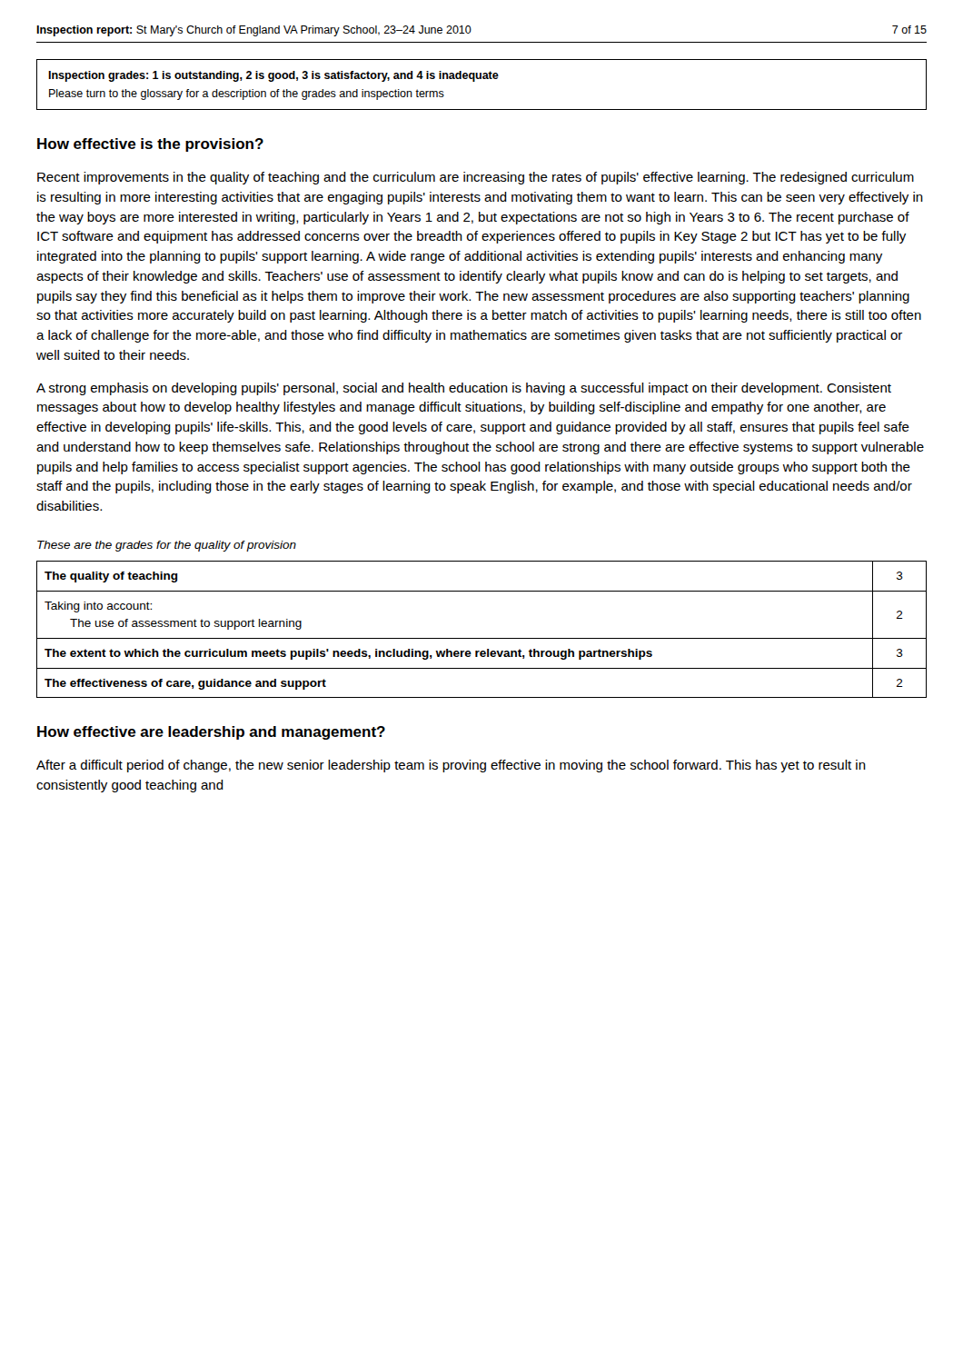Inspection report: St Mary's Church of England VA Primary School, 23–24 June 2010
7 of 15
Inspection grades: 1 is outstanding, 2 is good, 3 is satisfactory, and 4 is inadequate
Please turn to the glossary for a description of the grades and inspection terms
How effective is the provision?
Recent improvements in the quality of teaching and the curriculum are increasing the rates of pupils' effective learning. The redesigned curriculum is resulting in more interesting activities that are engaging pupils' interests and motivating them to want to learn. This can be seen very effectively in the way boys are more interested in writing, particularly in Years 1 and 2, but expectations are not so high in Years 3 to 6. The recent purchase of ICT software and equipment has addressed concerns over the breadth of experiences offered to pupils in Key Stage 2 but ICT has yet to be fully integrated into the planning to pupils' support learning. A wide range of additional activities is extending pupils' interests and enhancing many aspects of their knowledge and skills. Teachers' use of assessment to identify clearly what pupils know and can do is helping to set targets, and pupils say they find this beneficial as it helps them to improve their work. The new assessment procedures are also supporting teachers' planning so that activities more accurately build on past learning. Although there is a better match of activities to pupils' learning needs, there is still too often a lack of challenge for the more-able, and those who find difficulty in mathematics are sometimes given tasks that are not sufficiently practical or well suited to their needs.
A strong emphasis on developing pupils' personal, social and health education is having a successful impact on their development. Consistent messages about how to develop healthy lifestyles and manage difficult situations, by building self-discipline and empathy for one another, are effective in developing pupils' life-skills. This, and the good levels of care, support and guidance provided by all staff, ensures that pupils feel safe and understand how to keep themselves safe. Relationships throughout the school are strong and there are effective systems to support vulnerable pupils and help families to access specialist support agencies. The school has good relationships with many outside groups who support both the staff and the pupils, including those in the early stages of learning to speak English, for example, and those with special educational needs and/or disabilities.
These are the grades for the quality of provision
| The quality of teaching | 3 |
| Taking into account: The use of assessment to support learning | 2 |
| The extent to which the curriculum meets pupils' needs, including, where relevant, through partnerships | 3 |
| The effectiveness of care, guidance and support | 2 |
How effective are leadership and management?
After a difficult period of change, the new senior leadership team is proving effective in moving the school forward. This has yet to result in consistently good teaching and